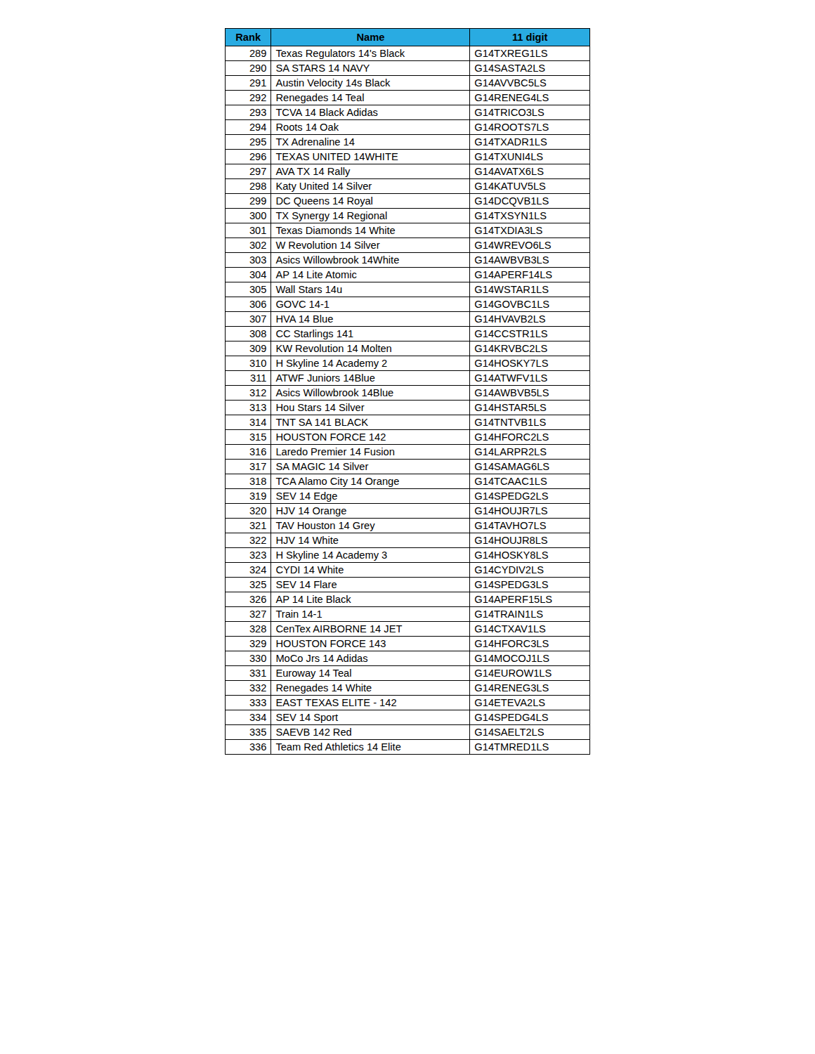Team rankings with 11 digit codes
| Rank | Name | 11 digit |
| --- | --- | --- |
| 289 | Texas Regulators 14's Black | G14TXREG1LS |
| 290 | SA STARS 14 NAVY | G14SASTA2LS |
| 291 | Austin Velocity 14s Black | G14AVVBC5LS |
| 292 | Renegades 14 Teal | G14RENEG4LS |
| 293 | TCVA 14 Black Adidas | G14TRICO3LS |
| 294 | Roots 14 Oak | G14ROOTS7LS |
| 295 | TX Adrenaline 14 | G14TXADR1LS |
| 296 | TEXAS UNITED 14WHITE | G14TXUNI4LS |
| 297 | AVA TX 14 Rally | G14AVATX6LS |
| 298 | Katy United 14 Silver | G14KATUV5LS |
| 299 | DC Queens 14 Royal | G14DCQVB1LS |
| 300 | TX Synergy 14 Regional | G14TXSYN1LS |
| 301 | Texas Diamonds 14 White | G14TXDIA3LS |
| 302 | W Revolution 14 Silver | G14WREVO6LS |
| 303 | Asics Willowbrook 14White | G14AWBVB3LS |
| 304 | AP 14 Lite Atomic | G14APERF14LS |
| 305 | Wall Stars 14u | G14WSTAR1LS |
| 306 | GOVC 14-1 | G14GOVBC1LS |
| 307 | HVA 14 Blue | G14HVAVB2LS |
| 308 | CC Starlings 141 | G14CCSTR1LS |
| 309 | KW Revolution 14 Molten | G14KRVBC2LS |
| 310 | H Skyline 14 Academy 2 | G14HOSKY7LS |
| 311 | ATWF Juniors 14Blue | G14ATWFV1LS |
| 312 | Asics Willowbrook 14Blue | G14AWBVB5LS |
| 313 | Hou Stars 14 Silver | G14HSTAR5LS |
| 314 | TNT SA 141 BLACK | G14TNTVB1LS |
| 315 | HOUSTON FORCE 142 | G14HFORC2LS |
| 316 | Laredo Premier 14 Fusion | G14LARPR2LS |
| 317 | SA MAGIC 14 Silver | G14SAMAG6LS |
| 318 | TCA Alamo City 14 Orange | G14TCAAC1LS |
| 319 | SEV 14 Edge | G14SPEDG2LS |
| 320 | HJV 14 Orange | G14HOUJR7LS |
| 321 | TAV Houston 14 Grey | G14TAVHO7LS |
| 322 | HJV 14 White | G14HOUJR8LS |
| 323 | H Skyline 14 Academy 3 | G14HOSKY8LS |
| 324 | CYDI 14 White | G14CYDIV2LS |
| 325 | SEV 14 Flare | G14SPEDG3LS |
| 326 | AP 14 Lite Black | G14APERF15LS |
| 327 | Train 14-1 | G14TRAIN1LS |
| 328 | CenTex AIRBORNE 14 JET | G14CTXAV1LS |
| 329 | HOUSTON FORCE 143 | G14HFORC3LS |
| 330 | MoCo Jrs 14 Adidas | G14MOCOJ1LS |
| 331 | Euroway 14 Teal | G14EUROW1LS |
| 332 | Renegades 14 White | G14RENEG3LS |
| 333 | EAST TEXAS ELITE - 142 | G14ETEVA2LS |
| 334 | SEV 14 Sport | G14SPEDG4LS |
| 335 | SAEVB 142 Red | G14SAELT2LS |
| 336 | Team Red Athletics 14 Elite | G14TMRED1LS |